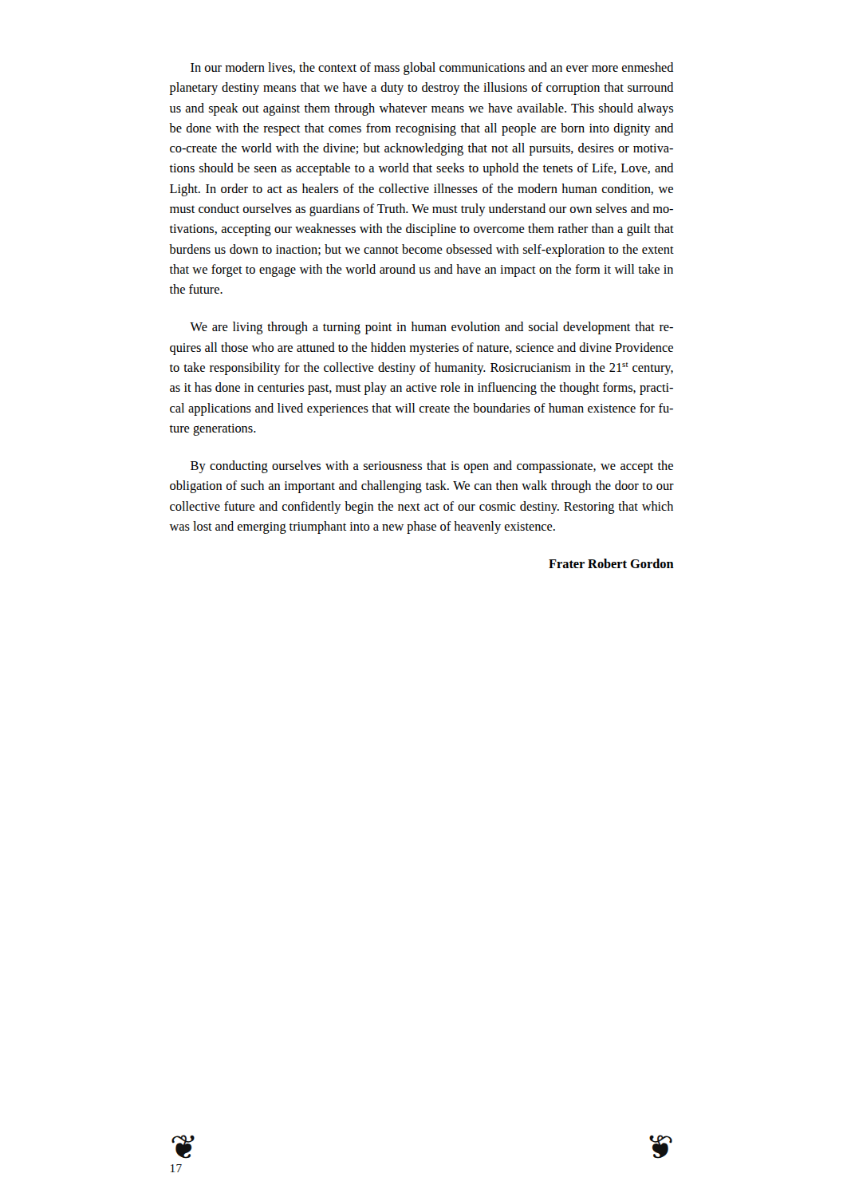In our modern lives, the context of mass global communications and an ever more enmeshed planetary destiny means that we have a duty to destroy the illusions of corruption that surround us and speak out against them through whatever means we have available. This should always be done with the respect that comes from recognising that all people are born into dignity and co-create the world with the divine; but acknowledging that not all pursuits, desires or motivations should be seen as acceptable to a world that seeks to uphold the tenets of Life, Love, and Light. In order to act as healers of the collective illnesses of the modern human condition, we must conduct ourselves as guardians of Truth. We must truly understand our own selves and motivations, accepting our weaknesses with the discipline to overcome them rather than a guilt that burdens us down to inaction; but we cannot become obsessed with self-exploration to the extent that we forget to engage with the world around us and have an impact on the form it will take in the future.
We are living through a turning point in human evolution and social development that requires all those who are attuned to the hidden mysteries of nature, science and divine Providence to take responsibility for the collective destiny of humanity. Rosicrucianism in the 21st century, as it has done in centuries past, must play an active role in influencing the thought forms, practical applications and lived experiences that will create the boundaries of human existence for future generations.
By conducting ourselves with a seriousness that is open and compassionate, we accept the obligation of such an important and challenging task. We can then walk through the door to our collective future and confidently begin the next act of our cosmic destiny. Restoring that which was lost and emerging triumphant into a new phase of heavenly existence.
Frater Robert Gordon
❦ ❦
17